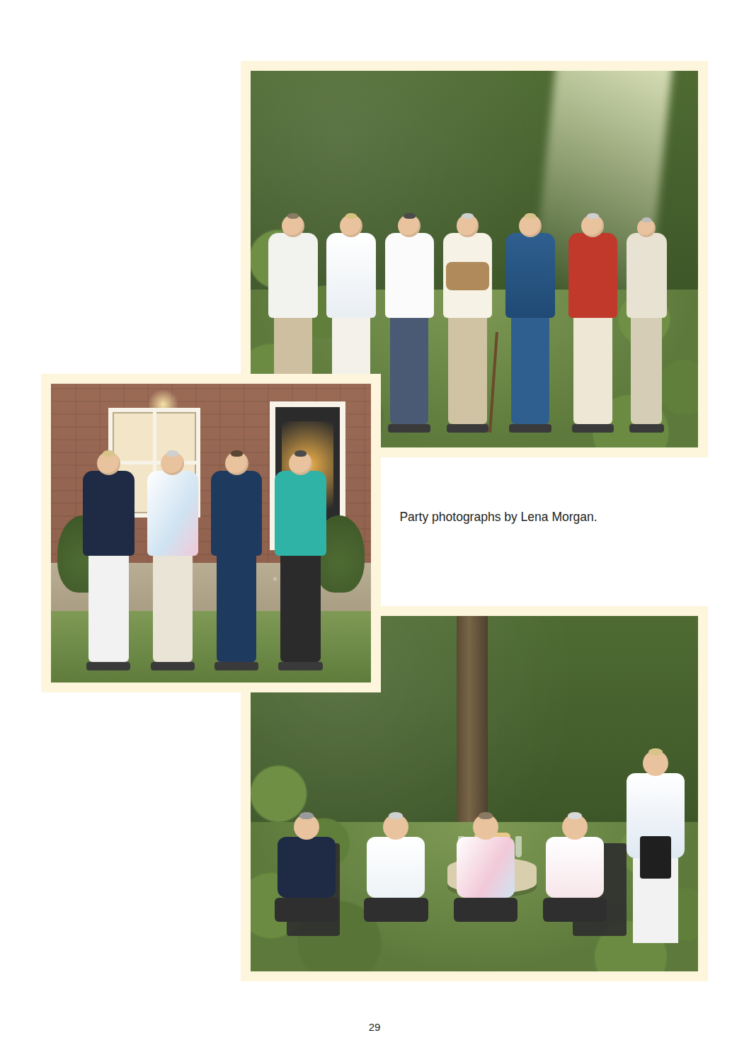Party photographs by Lena Morgan.
29